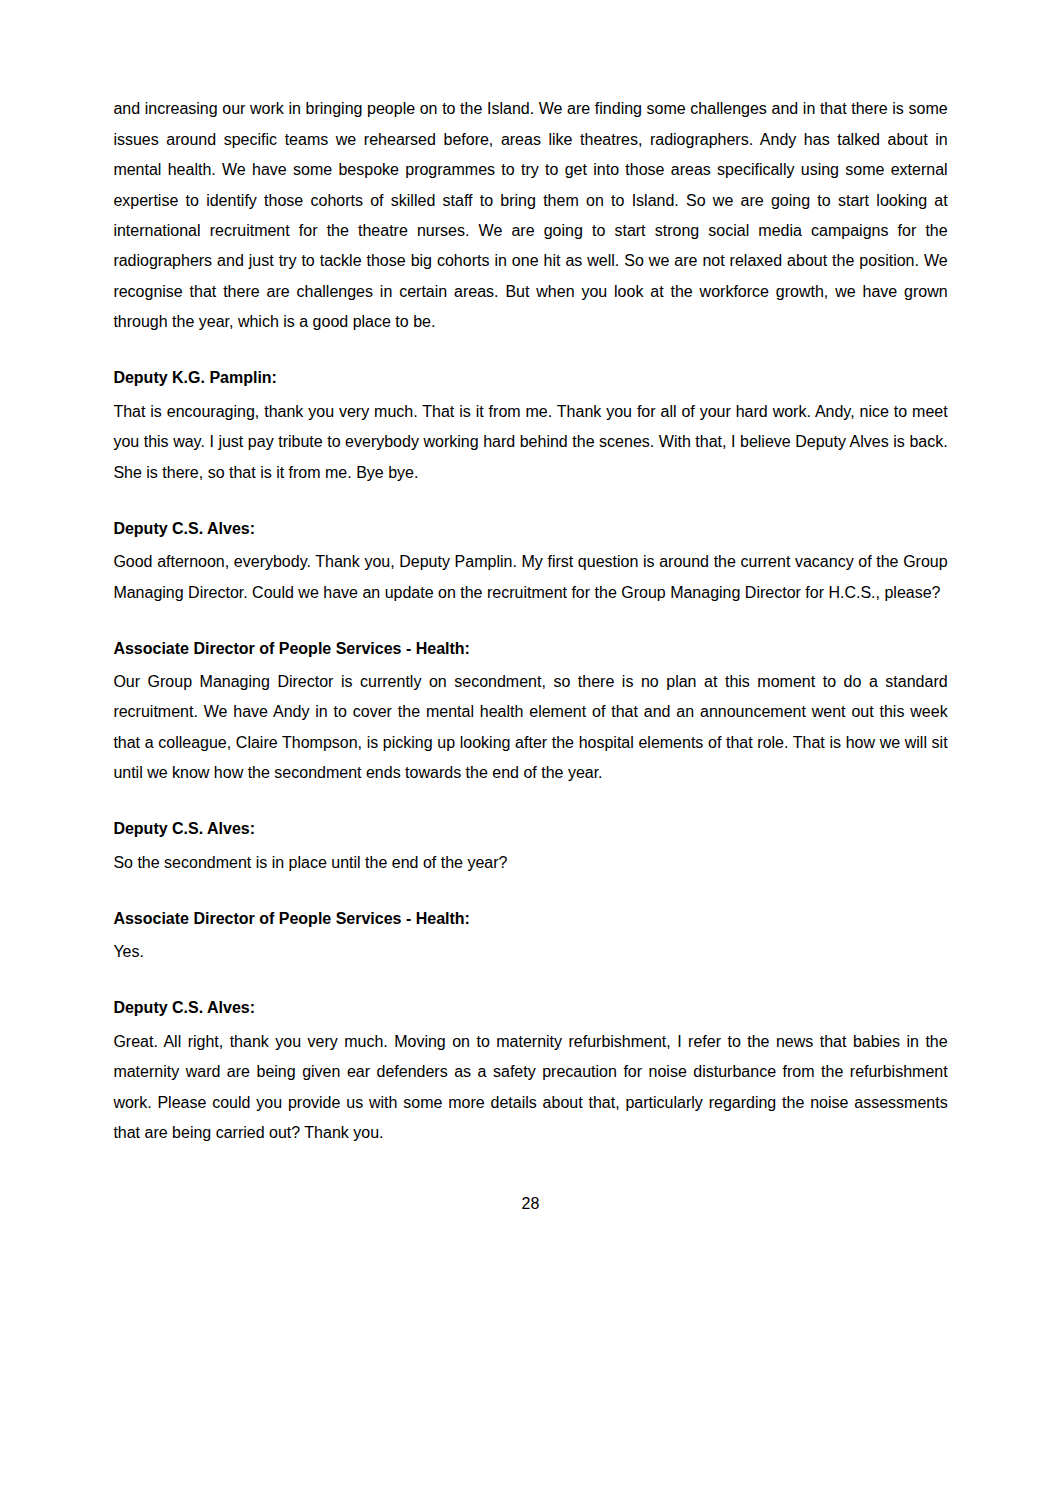and increasing our work in bringing people on to the Island. We are finding some challenges and in that there is some issues around specific teams we rehearsed before, areas like theatres, radiographers. Andy has talked about in mental health. We have some bespoke programmes to try to get into those areas specifically using some external expertise to identify those cohorts of skilled staff to bring them on to Island. So we are going to start looking at international recruitment for the theatre nurses. We are going to start strong social media campaigns for the radiographers and just try to tackle those big cohorts in one hit as well. So we are not relaxed about the position. We recognise that there are challenges in certain areas. But when you look at the workforce growth, we have grown through the year, which is a good place to be.
Deputy K.G. Pamplin:
That is encouraging, thank you very much. That is it from me. Thank you for all of your hard work. Andy, nice to meet you this way. I just pay tribute to everybody working hard behind the scenes. With that, I believe Deputy Alves is back. She is there, so that is it from me. Bye bye.
Deputy C.S. Alves:
Good afternoon, everybody. Thank you, Deputy Pamplin. My first question is around the current vacancy of the Group Managing Director. Could we have an update on the recruitment for the Group Managing Director for H.C.S., please?
Associate Director of People Services - Health:
Our Group Managing Director is currently on secondment, so there is no plan at this moment to do a standard recruitment. We have Andy in to cover the mental health element of that and an announcement went out this week that a colleague, Claire Thompson, is picking up looking after the hospital elements of that role. That is how we will sit until we know how the secondment ends towards the end of the year.
Deputy C.S. Alves:
So the secondment is in place until the end of the year?
Associate Director of People Services - Health:
Yes.
Deputy C.S. Alves:
Great. All right, thank you very much. Moving on to maternity refurbishment, I refer to the news that babies in the maternity ward are being given ear defenders as a safety precaution for noise disturbance from the refurbishment work. Please could you provide us with some more details about that, particularly regarding the noise assessments that are being carried out? Thank you.
28